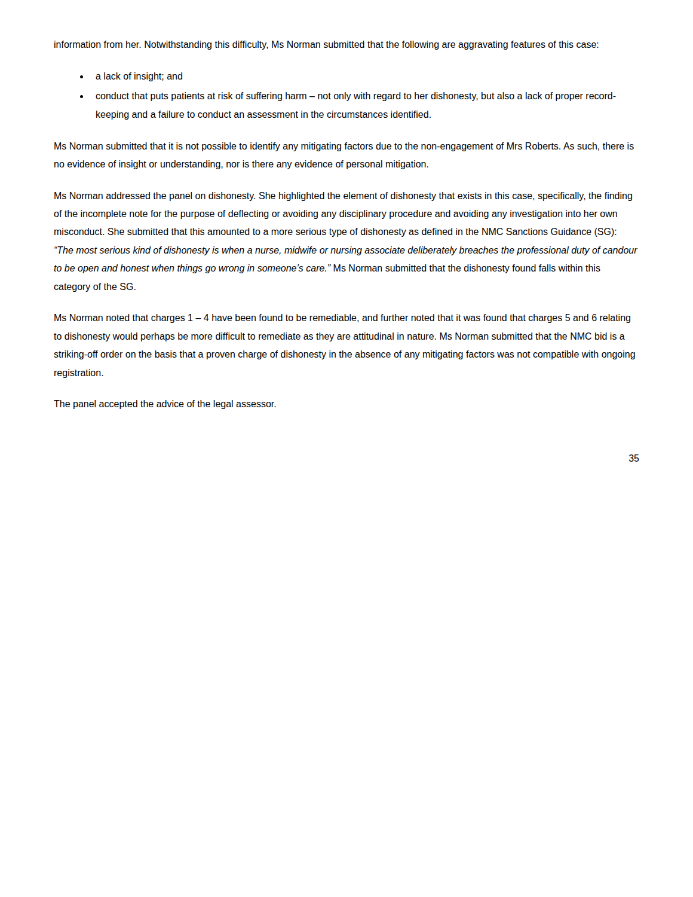information from her. Notwithstanding this difficulty, Ms Norman submitted that the following are aggravating features of this case:
a lack of insight; and
conduct that puts patients at risk of suffering harm – not only with regard to her dishonesty, but also a lack of proper record-keeping and a failure to conduct an assessment in the circumstances identified.
Ms Norman submitted that it is not possible to identify any mitigating factors due to the non-engagement of Mrs Roberts. As such, there is no evidence of insight or understanding, nor is there any evidence of personal mitigation.
Ms Norman addressed the panel on dishonesty. She highlighted the element of dishonesty that exists in this case, specifically, the finding of the incomplete note for the purpose of deflecting or avoiding any disciplinary procedure and avoiding any investigation into her own misconduct. She submitted that this amounted to a more serious type of dishonesty as defined in the NMC Sanctions Guidance (SG): “The most serious kind of dishonesty is when a nurse, midwife or nursing associate deliberately breaches the professional duty of candour to be open and honest when things go wrong in someone’s care.” Ms Norman submitted that the dishonesty found falls within this category of the SG.
Ms Norman noted that charges 1 – 4 have been found to be remediable, and further noted that it was found that charges 5 and 6 relating to dishonesty would perhaps be more difficult to remediate as they are attitudinal in nature. Ms Norman submitted that the NMC bid is a striking-off order on the basis that a proven charge of dishonesty in the absence of any mitigating factors was not compatible with ongoing registration.
The panel accepted the advice of the legal assessor.
35